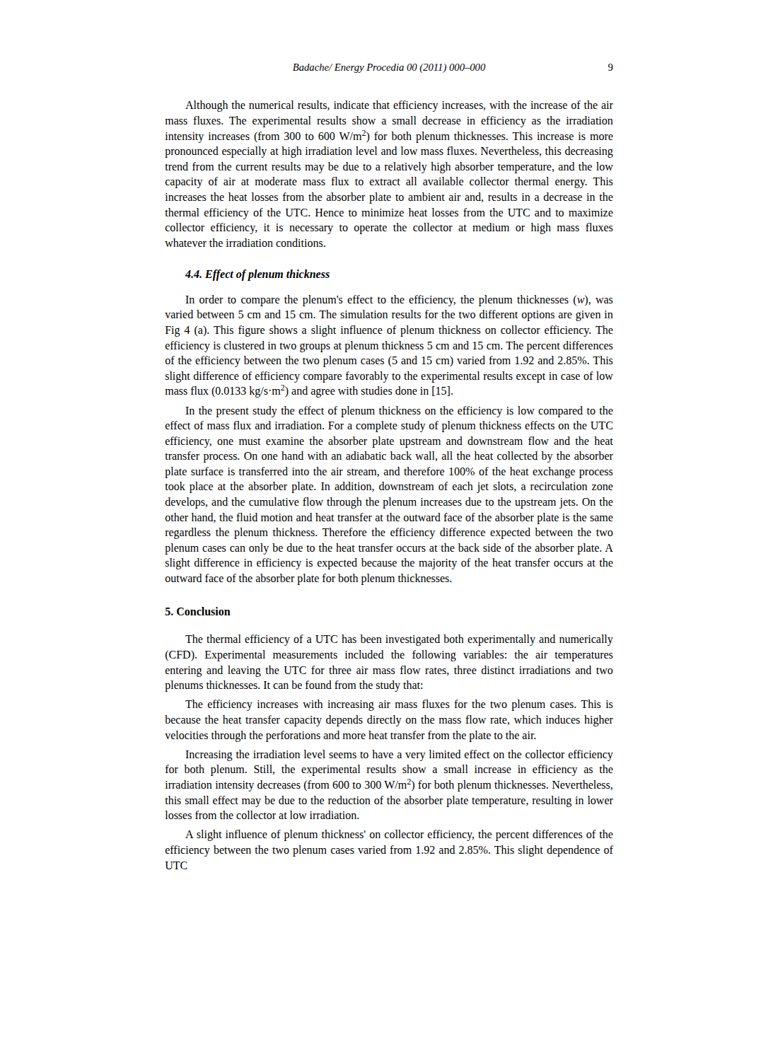Badache/ Energy Procedia 00 (2011) 000–000 9
Although the numerical results, indicate that efficiency increases, with the increase of the air mass fluxes. The experimental results show a small decrease in efficiency as the irradiation intensity increases (from 300 to 600 W/m2) for both plenum thicknesses. This increase is more pronounced especially at high irradiation level and low mass fluxes. Nevertheless, this decreasing trend from the current results may be due to a relatively high absorber temperature, and the low capacity of air at moderate mass flux to extract all available collector thermal energy. This increases the heat losses from the absorber plate to ambient air and, results in a decrease in the thermal efficiency of the UTC. Hence to minimize heat losses from the UTC and to maximize collector efficiency, it is necessary to operate the collector at medium or high mass fluxes whatever the irradiation conditions.
4.4. Effect of plenum thickness
In order to compare the plenum's effect to the efficiency, the plenum thicknesses (w), was varied between 5 cm and 15 cm. The simulation results for the two different options are given in Fig 4 (a). This figure shows a slight influence of plenum thickness on collector efficiency. The efficiency is clustered in two groups at plenum thickness 5 cm and 15 cm. The percent differences of the efficiency between the two plenum cases (5 and 15 cm) varied from 1.92 and 2.85%. This slight difference of efficiency compare favorably to the experimental results except in case of low mass flux (0.0133 kg/s·m2) and agree with studies done in [15].
In the present study the effect of plenum thickness on the efficiency is low compared to the effect of mass flux and irradiation. For a complete study of plenum thickness effects on the UTC efficiency, one must examine the absorber plate upstream and downstream flow and the heat transfer process. On one hand with an adiabatic back wall, all the heat collected by the absorber plate surface is transferred into the air stream, and therefore 100% of the heat exchange process took place at the absorber plate. In addition, downstream of each jet slots, a recirculation zone develops, and the cumulative flow through the plenum increases due to the upstream jets. On the other hand, the fluid motion and heat transfer at the outward face of the absorber plate is the same regardless the plenum thickness. Therefore the efficiency difference expected between the two plenum cases can only be due to the heat transfer occurs at the back side of the absorber plate. A slight difference in efficiency is expected because the majority of the heat transfer occurs at the outward face of the absorber plate for both plenum thicknesses.
5. Conclusion
The thermal efficiency of a UTC has been investigated both experimentally and numerically (CFD). Experimental measurements included the following variables: the air temperatures entering and leaving the UTC for three air mass flow rates, three distinct irradiations and two plenums thicknesses. It can be found from the study that:
The efficiency increases with increasing air mass fluxes for the two plenum cases. This is because the heat transfer capacity depends directly on the mass flow rate, which induces higher velocities through the perforations and more heat transfer from the plate to the air.
Increasing the irradiation level seems to have a very limited effect on the collector efficiency for both plenum. Still, the experimental results show a small increase in efficiency as the irradiation intensity decreases (from 600 to 300 W/m2) for both plenum thicknesses. Nevertheless, this small effect may be due to the reduction of the absorber plate temperature, resulting in lower losses from the collector at low irradiation.
A slight influence of plenum thickness' on collector efficiency, the percent differences of the efficiency between the two plenum cases varied from 1.92 and 2.85%. This slight dependence of UTC